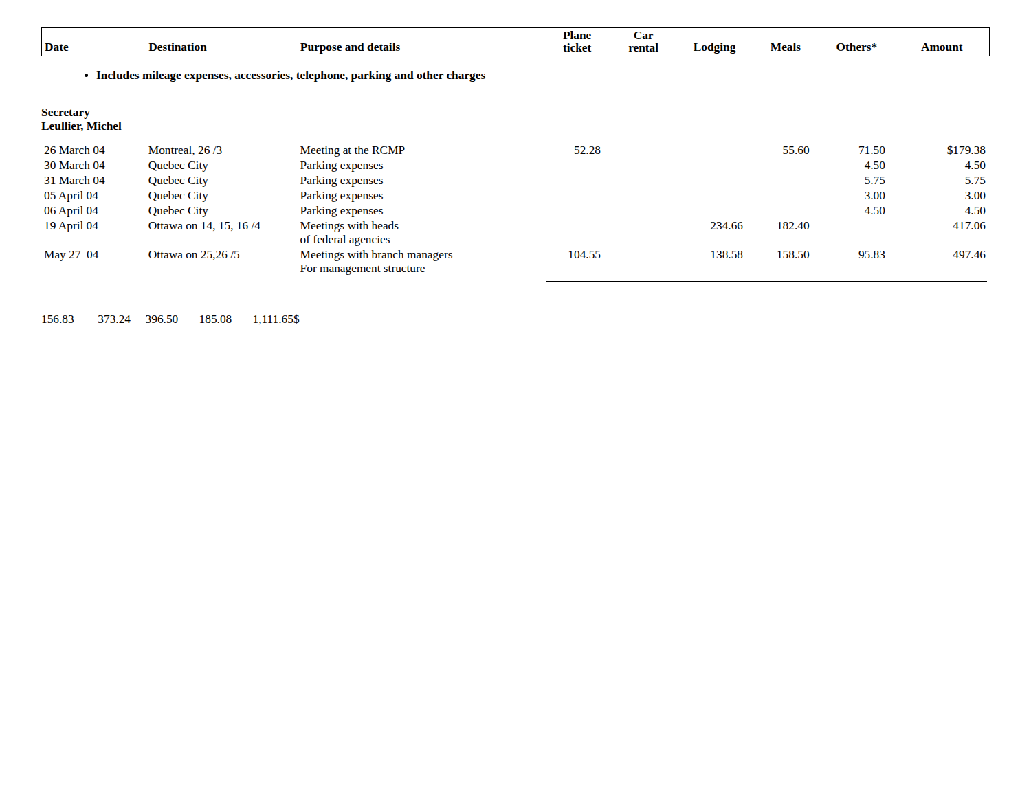| Date | Destination | Purpose and details | Plane ticket | Car rental | Lodging | Meals | Others* | Amount |
Includes mileage expenses, accessories, telephone, parking and other charges
Secretary
Leullier, Michel
| 26 March 04 | Montreal, 26 /3 | Meeting at the RCMP | 52.28 | | | 55.60 | 71.50 | $179.38 |
| 30 March 04 | Quebec City | Parking expenses | | | | | 4.50 | 4.50 |
| 31 March 04 | Quebec City | Parking expenses | | | | | 5.75 | 5.75 |
| 05 April 04 | Quebec City | Parking expenses | | | | | 3.00 | 3.00 |
| 06 April 04 | Quebec City | Parking expenses | | | | | 4.50 | 4.50 |
| 19 April 04 | Ottawa on 14, 15, 16 /4 | Meetings with heads of federal agencies | | | 234.66 | 182.40 | | 417.06 |
| May 27 04 | Ottawa on 25,26 /5 | Meetings with branch managers For management structure | 104.55 | | 138.58 | 158.50 | 95.83 | 497.46 |
156.83 373.24 396.50 185.08 1,111.65$